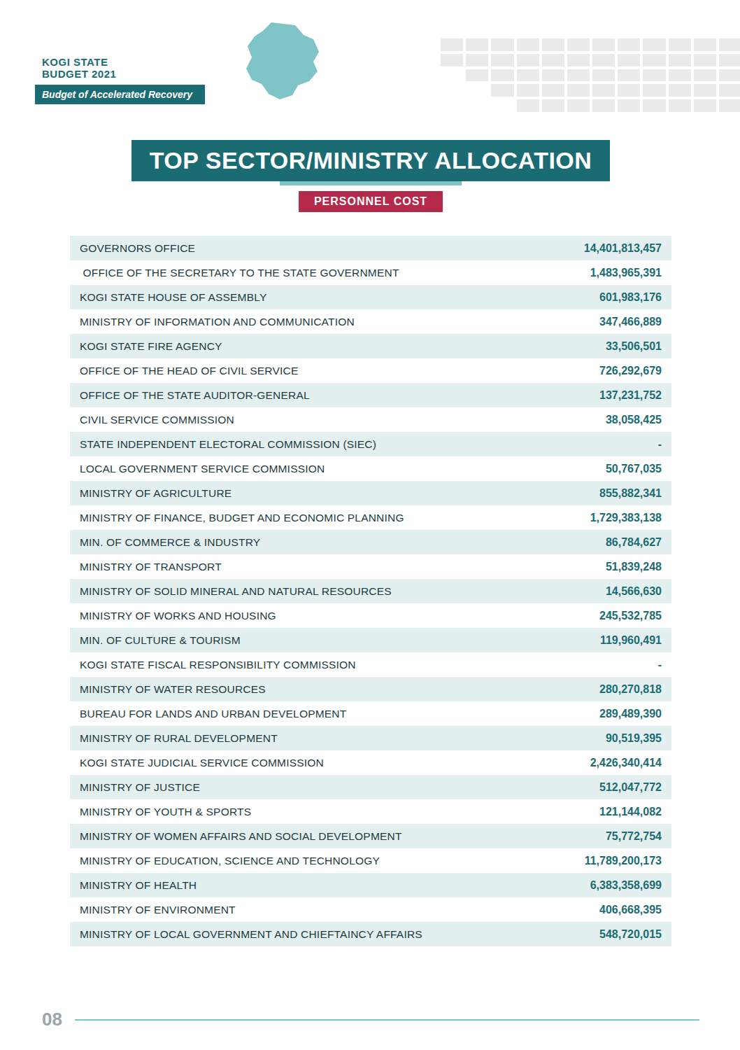KOGI STATE
BUDGET 2021
Budget of Accelerated Recovery
TOP SECTOR/MINISTRY ALLOCATION
PERSONNEL COST
| GOVERNORS OFFICE | 14,401,813,457 |
| OFFICE OF THE SECRETARY TO THE STATE GOVERNMENT | 1,483,965,391 |
| KOGI STATE HOUSE OF ASSEMBLY | 601,983,176 |
| MINISTRY OF INFORMATION AND COMMUNICATION | 347,466,889 |
| KOGI STATE FIRE AGENCY | 33,506,501 |
| OFFICE OF THE HEAD OF CIVIL SERVICE | 726,292,679 |
| OFFICE OF THE STATE AUDITOR-GENERAL | 137,231,752 |
| CIVIL SERVICE COMMISSION | 38,058,425 |
| STATE INDEPENDENT ELECTORAL COMMISSION (SIEC) | - |
| LOCAL GOVERNMENT SERVICE COMMISSION | 50,767,035 |
| MINISTRY OF AGRICULTURE | 855,882,341 |
| MINISTRY OF FINANCE, BUDGET AND ECONOMIC PLANNING | 1,729,383,138 |
| MIN. OF COMMERCE & INDUSTRY | 86,784,627 |
| MINISTRY OF TRANSPORT | 51,839,248 |
| MINISTRY OF SOLID MINERAL AND NATURAL RESOURCES | 14,566,630 |
| MINISTRY OF WORKS AND HOUSING | 245,532,785 |
| MIN. OF CULTURE & TOURISM | 119,960,491 |
| KOGI STATE FISCAL RESPONSIBILITY COMMISSION | - |
| MINISTRY OF WATER RESOURCES | 280,270,818 |
| BUREAU FOR LANDS AND URBAN DEVELOPMENT | 289,489,390 |
| MINISTRY OF RURAL DEVELOPMENT | 90,519,395 |
| KOGI STATE JUDICIAL SERVICE COMMISSION | 2,426,340,414 |
| MINISTRY OF JUSTICE | 512,047,772 |
| MINISTRY OF YOUTH & SPORTS | 121,144,082 |
| MINISTRY OF WOMEN AFFAIRS AND SOCIAL DEVELOPMENT | 75,772,754 |
| MINISTRY OF EDUCATION, SCIENCE AND TECHNOLOGY | 11,789,200,173 |
| MINISTRY OF HEALTH | 6,383,358,699 |
| MINISTRY OF ENVIRONMENT | 406,668,395 |
| MINISTRY OF LOCAL GOVERNMENT AND CHIEFTAINCY AFFAIRS | 548,720,015 |
08